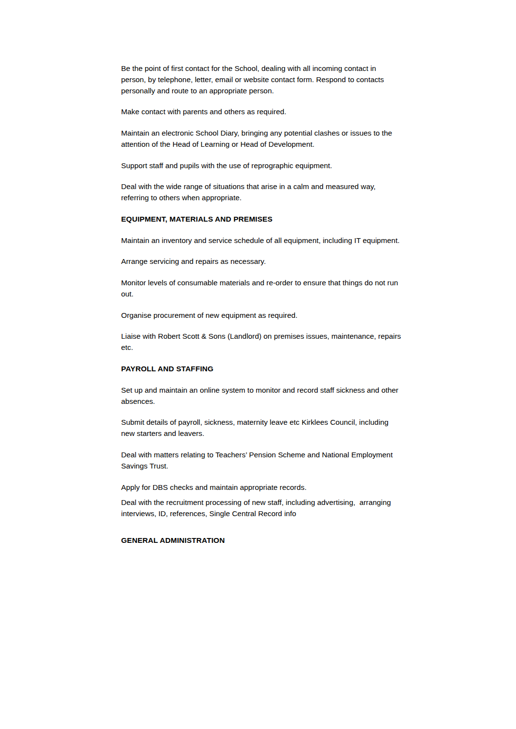Be the point of first contact for the School, dealing with all incoming contact in person, by telephone, letter, email or website contact form. Respond to contacts personally and route to an appropriate person.
Make contact with parents and others as required.
Maintain an electronic School Diary, bringing any potential clashes or issues to the attention of the Head of Learning or Head of Development.
Support staff and pupils with the use of reprographic equipment.
Deal with the wide range of situations that arise in a calm and measured way, referring to others when appropriate.
EQUIPMENT, MATERIALS AND PREMISES
Maintain an inventory and service schedule of all equipment, including IT equipment.
Arrange servicing and repairs as necessary.
Monitor levels of consumable materials and re-order to ensure that things do not run out.
Organise procurement of new equipment as required.
Liaise with Robert Scott & Sons (Landlord) on premises issues, maintenance, repairs etc.
PAYROLL AND STAFFING
Set up and maintain an online system to monitor and record staff sickness and other absences.
Submit details of payroll, sickness, maternity leave etc Kirklees Council, including new starters and leavers.
Deal with matters relating to Teachers’ Pension Scheme and National Employment Savings Trust.
Apply for DBS checks and maintain appropriate records.
Deal with the recruitment processing of new staff, including advertising, arranging interviews, ID, references, Single Central Record info
GENERAL ADMINISTRATION